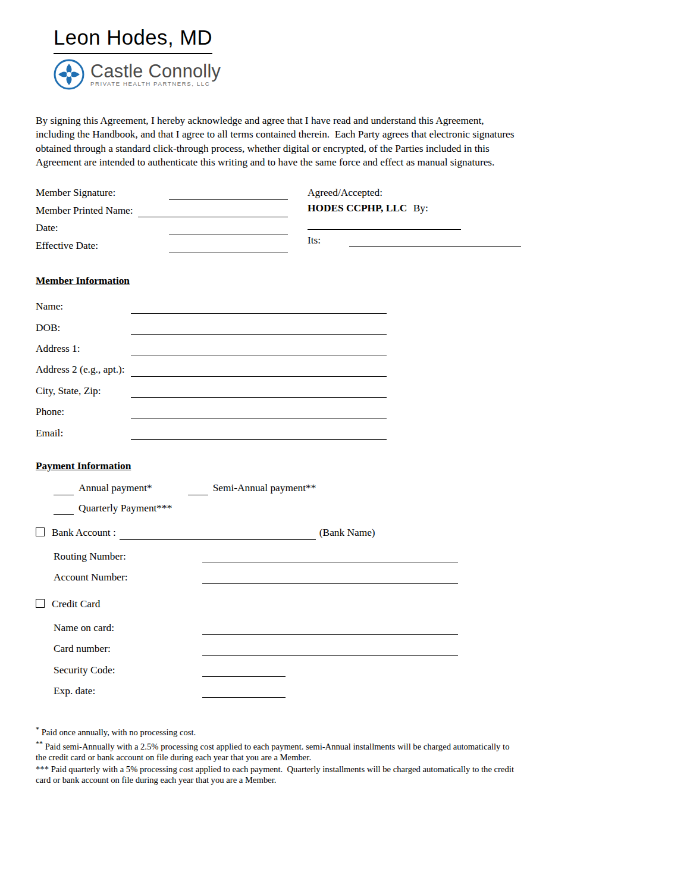Leon Hodes, MD
Castle Connolly
PRIVATE HEALTH PARTNERS, LLC
By signing this Agreement, I hereby acknowledge and agree that I have read and understand this Agreement, including the Handbook, and that I agree to all terms contained therein. Each Party agrees that electronic signatures obtained through a standard click-through process, whether digital or encrypted, of the Parties included in this Agreement are intended to authenticate this writing and to have the same force and effect as manual signatures.
Member Signature:
Member Printed Name:
Date:
Effective Date:
Agreed/Accepted:
HODES CCPHP, LLC By:
Its:
Member Information
| Name: | | |
| DOB: | | |
| Address 1: | | |
| Address 2 (e.g., apt.): | | |
| City, State, Zip: | | |
| Phone: | | |
| Email: | | |
Payment Information
Annual payment* Semi-Annual payment**
Quarterly Payment***
Bank Account : (Bank Name)
| Routing Number: | |
| Account Number: | |
Credit Card
| Name on card: | |
| Card number: | |
| Security Code: | |
| Exp. date: | |
* Paid once annually, with no processing cost.
** Paid semi-Annually with a 2.5% processing cost applied to each payment. semi-Annual installments will be charged automatically to the credit card or bank account on file during each year that you are a Member.
*** Paid quarterly with a 5% processing cost applied to each payment. Quarterly installments will be charged automatically to the credit card or bank account on file during each year that you are a Member.